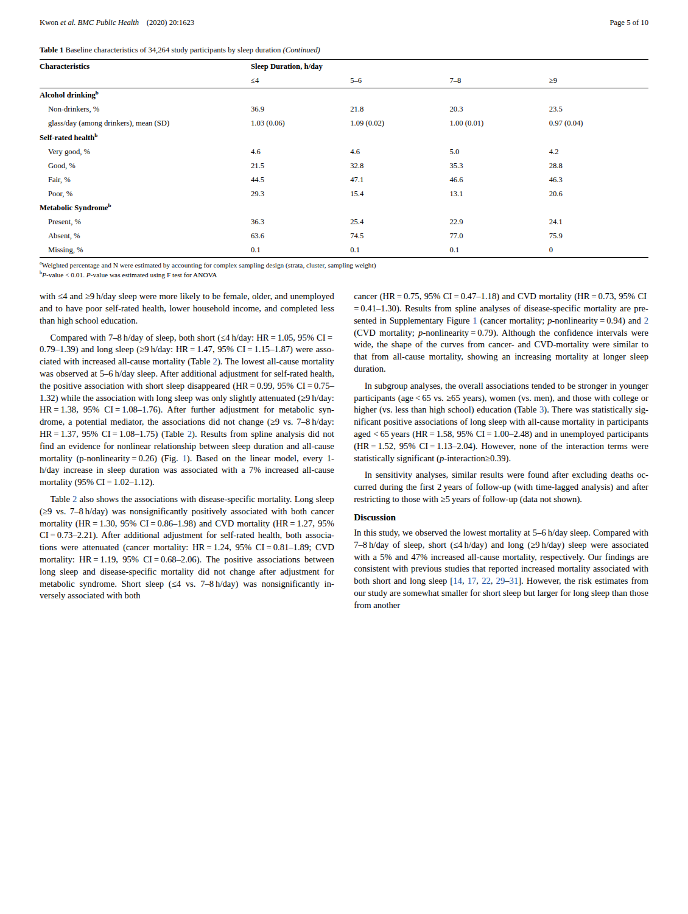Kwon et al. BMC Public Health (2020) 20:1623
Page 5 of 10
Table 1 Baseline characteristics of 34,264 study participants by sleep duration (Continued)
| Characteristics | Sleep Duration, h/day |
| --- | --- |
| | ≤4 | 5–6 | 7–8 | ≥9 |
| Alcohol drinking b | | | | |
| Non-drinkers, % | 36.9 | 21.8 | 20.3 | 23.5 |
| glass/day (among drinkers), mean (SD) | 1.03 (0.06) | 1.09 (0.02) | 1.00 (0.01) | 0.97 (0.04) |
| Self-rated health b | | | | |
| Very good, % | 4.6 | 4.6 | 5.0 | 4.2 |
| Good, % | 21.5 | 32.8 | 35.3 | 28.8 |
| Fair, % | 44.5 | 47.1 | 46.6 | 46.3 |
| Poor, % | 29.3 | 15.4 | 13.1 | 20.6 |
| Metabolic Syndrome b | | | | |
| Present, % | 36.3 | 25.4 | 22.9 | 24.1 |
| Absent, % | 63.6 | 74.5 | 77.0 | 75.9 |
| Missing, % | 0.1 | 0.1 | 0.1 | 0 |
aWeighted percentage and N were estimated by accounting for complex sampling design (strata, cluster, sampling weight)
bP-value < 0.01. P-value was estimated using F test for ANOVA
with ≤4 and ≥9 h/day sleep were more likely to be female, older, and unemployed and to have poor self-rated health, lower household income, and completed less than high school education.
Compared with 7–8 h/day of sleep, both short (≤4 h/day: HR = 1.05, 95% CI = 0.79–1.39) and long sleep (≥9 h/day: HR = 1.47, 95% CI = 1.15–1.87) were associated with increased all-cause mortality (Table 2). The lowest all-cause mortality was observed at 5–6 h/day sleep. After additional adjustment for self-rated health, the positive association with short sleep disappeared (HR = 0.99, 95% CI = 0.75–1.32) while the association with long sleep was only slightly attenuated (≥9 h/day: HR = 1.38, 95% CI = 1.08–1.76). After further adjustment for metabolic syndrome, a potential mediator, the associations did not change (≥9 vs. 7–8 h/day: HR = 1.37, 95% CI = 1.08–1.75) (Table 2). Results from spline analysis did not find an evidence for nonlinear relationship between sleep duration and all-cause mortality (p-nonlinearity = 0.26) (Fig. 1). Based on the linear model, every 1-h/day increase in sleep duration was associated with a 7% increased all-cause mortality (95% CI = 1.02–1.12).
Table 2 also shows the associations with disease-specific mortality. Long sleep (≥9 vs. 7–8 h/day) was nonsignificantly positively associated with both cancer mortality (HR = 1.30, 95% CI = 0.86–1.98) and CVD mortality (HR = 1.27, 95% CI = 0.73–2.21). After additional adjustment for self-rated health, both associations were attenuated (cancer mortality: HR = 1.24, 95% CI = 0.81–1.89; CVD mortality: HR = 1.19, 95% CI = 0.68–2.06). The positive associations between long sleep and disease-specific mortality did not change after adjustment for metabolic syndrome. Short sleep (≤4 vs. 7–8 h/day) was nonsignificantly inversely associated with both
cancer (HR = 0.75, 95% CI = 0.47–1.18) and CVD mortality (HR = 0.73, 95% CI = 0.41–1.30). Results from spline analyses of disease-specific mortality are presented in Supplementary Figure 1 (cancer mortality; p-nonlinearity = 0.94) and 2 (CVD mortality; p-nonlinearity = 0.79). Although the confidence intervals were wide, the shape of the curves from cancer- and CVD-mortality were similar to that from all-cause mortality, showing an increasing mortality at longer sleep duration.
In subgroup analyses, the overall associations tended to be stronger in younger participants (age < 65 vs. ≥65 years), women (vs. men), and those with college or higher (vs. less than high school) education (Table 3). There was statistically significant positive associations of long sleep with all-cause mortality in participants aged < 65 years (HR = 1.58, 95% CI = 1.00–2.48) and in unemployed participants (HR = 1.52, 95% CI = 1.13–2.04). However, none of the interaction terms were statistically significant (p-interaction≥0.39).
In sensitivity analyses, similar results were found after excluding deaths occurred during the first 2 years of follow-up (with time-lagged analysis) and after restricting to those with ≥5 years of follow-up (data not shown).
Discussion
In this study, we observed the lowest mortality at 5–6 h/day sleep. Compared with 7–8 h/day of sleep, short (≤4 h/day) and long (≥9 h/day) sleep were associated with a 5% and 47% increased all-cause mortality, respectively. Our findings are consistent with previous studies that reported increased mortality associated with both short and long sleep [14, 17, 22, 29–31]. However, the risk estimates from our study are somewhat smaller for short sleep but larger for long sleep than those from another